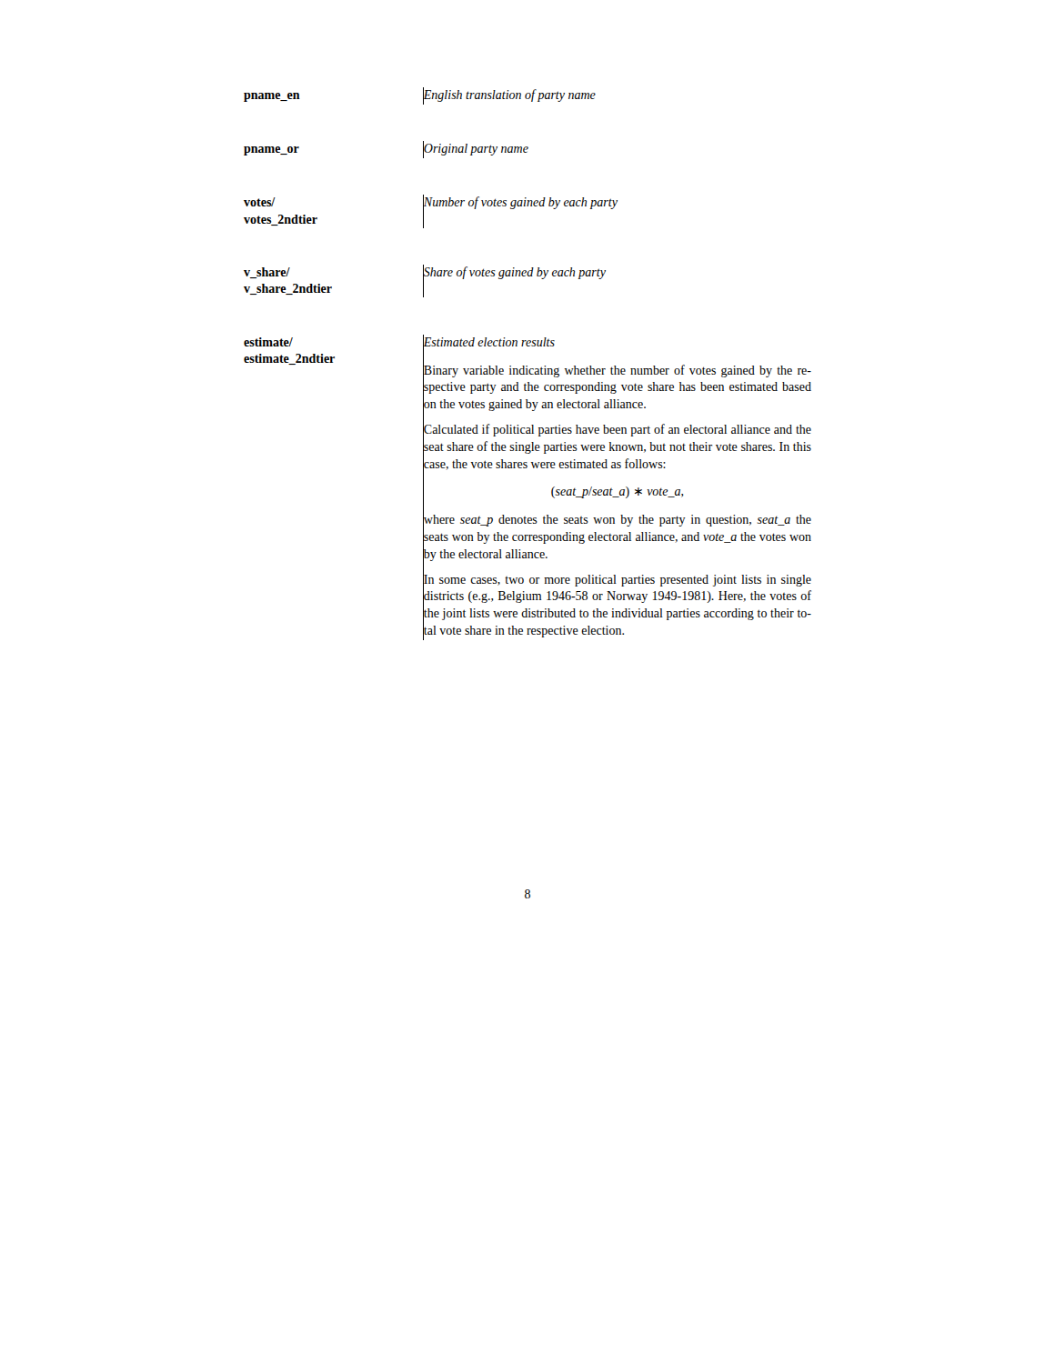| pname_en | English translation of party name |
| pname_or | Original party name |
| votes/ votes_2ndtier | Number of votes gained by each party |
| v_share/ v_share_2ndtier | Share of votes gained by each party |
| estimate/ estimate_2ndtier | Estimated election results Binary variable indicating whether the number of votes gained by the respective party and the corresponding vote share has been estimated based on the votes gained by an electoral alliance. Calculated if political parties have been part of an electoral alliance and the seat share of the single parties were known, but not their vote shares. In this case, the vote shares were estimated as follows: ( seat_p / seat_a ) ∗ vote_a , where seat_p denotes the seats won by the party in question, seat_a the seats won by the corresponding electoral alliance, and vote_a the votes won by the electoral alliance. In some cases, two or more political parties presented joint lists in single districts (e.g., Belgium 1946-58 or Norway 1949-1981). Here, the votes of the joint lists were distributed to the individual parties according to their total vote share in the respective election. |
8